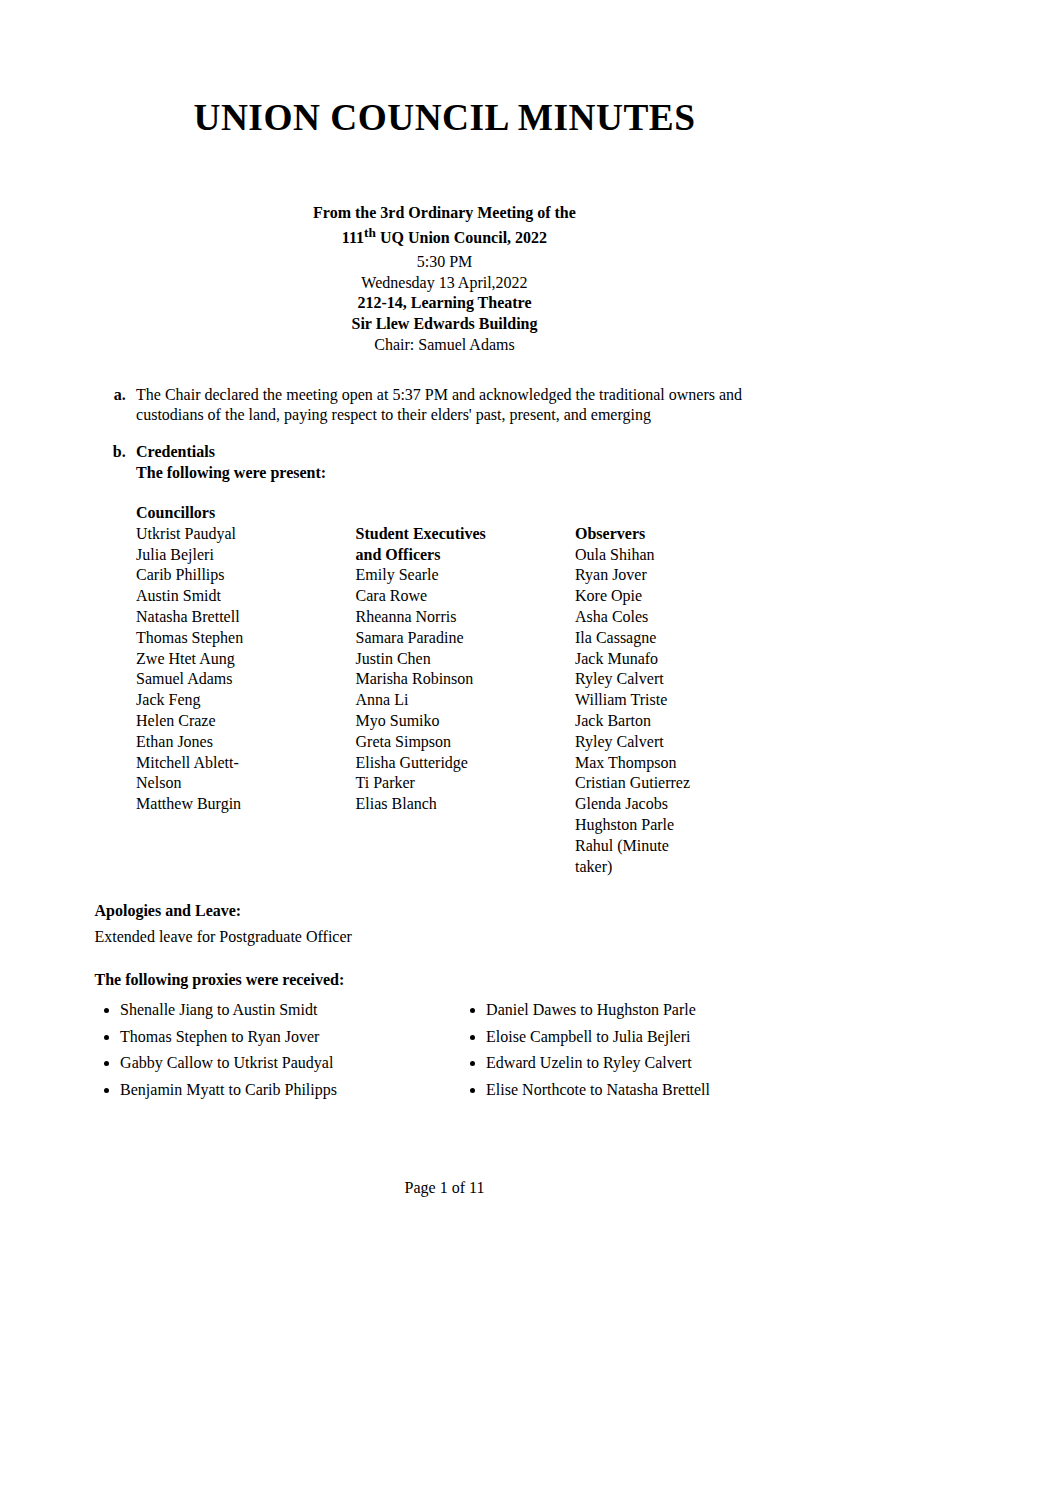UNION COUNCIL MINUTES
From the 3rd Ordinary Meeting of the
111th UQ Union Council, 2022
5:30 PM
Wednesday 13 April,2022
212-14, Learning Theatre
Sir Llew Edwards Building
Chair: Samuel Adams
The Chair declared the meeting open at 5:37 PM and acknowledged the traditional owners and custodians of the land, paying respect to their elders' past, present, and emerging
Credentials
The following were present:
| Councillors | | |
| Utkrist Paudyal | Student Executives | Observers |
| Julia Bejleri | and Officers | Oula Shihan |
| Carib Phillips | Emily Searle | Ryan Jover |
| Austin Smidt | Cara Rowe | Kore Opie |
| Natasha Brettell | Rheanna Norris | Asha Coles |
| Thomas Stephen | Samara Paradine | Ila Cassagne |
| Zwe Htet Aung | Justin Chen | Jack Munafo |
| Samuel Adams | Marisha Robinson | Ryley Calvert |
| Jack Feng | Anna Li | William Triste |
| Helen Craze | Myo Sumiko | Jack Barton |
| Ethan Jones | Greta Simpson | Ryley Calvert |
| Mitchell Ablett- | Elisha Gutteridge | Max Thompson |
| Nelson | Ti Parker | Cristian Gutierrez |
| Matthew Burgin | Elias Blanch | Glenda Jacobs |
| | | Hughston Parle |
| | | Rahul (Minute |
| | | taker) |
Apologies and Leave:
Extended leave for Postgraduate Officer
The following proxies were received:
Shenalle Jiang to Austin Smidt
Thomas Stephen to Ryan Jover
Gabby Callow to Utkrist Paudyal
Benjamin Myatt to Carib Philipps
Daniel Dawes to Hughston Parle
Eloise Campbell to Julia Bejleri
Edward Uzelin to Ryley Calvert
Elise Northcote to Natasha Brettell
Page 1 of 11